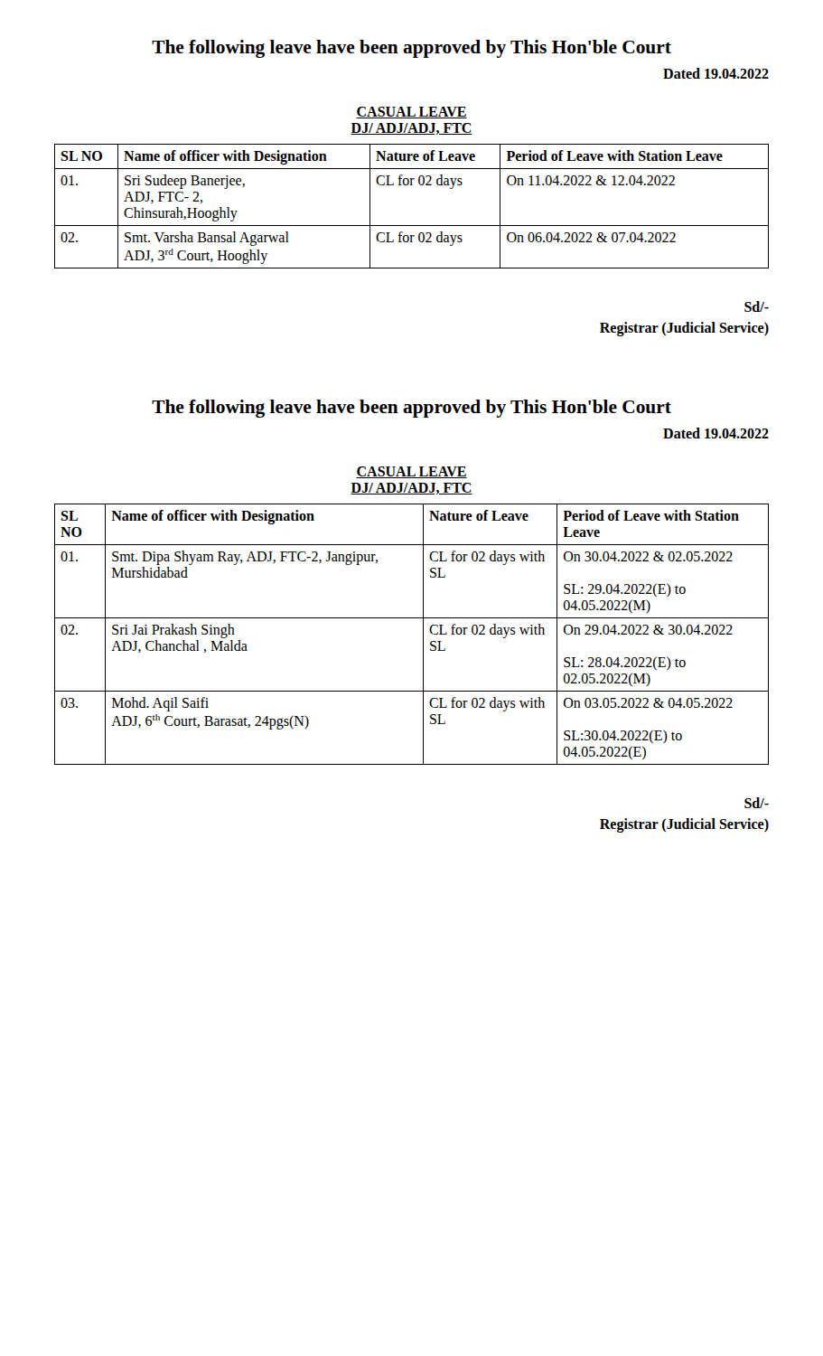The following leave have been approved by This Hon'ble Court
Dated 19.04.2022
CASUAL LEAVE
DJ/ ADJ/ADJ, FTC
| SL NO | Name of officer with Designation | Nature of Leave | Period of Leave with Station Leave |
| --- | --- | --- | --- |
| 01. | Sri Sudeep Banerjee, ADJ, FTC- 2, Chinsurah,Hooghly | CL for 02 days | On 11.04.2022 & 12.04.2022 |
| 02. | Smt. Varsha Bansal Agarwal ADJ, 3 rd Court, Hooghly | CL for 02 days | On 06.04.2022 & 07.04.2022 |
Sd/-
Registrar (Judicial Service)
The following leave have been approved by This Hon'ble Court
Dated 19.04.2022
CASUAL LEAVE
DJ/ ADJ/ADJ, FTC
| SL NO | Name of officer with Designation | Nature of Leave | Period of Leave with Station Leave |
| --- | --- | --- | --- |
| 01. | Smt. Dipa Shyam Ray, ADJ, FTC-2, Jangipur, Murshidabad | CL for 02 days with SL | On 30.04.2022 & 02.05.2022 SL: 29.04.2022(E) to 04.05.2022(M) |
| 02. | Sri Jai Prakash Singh ADJ, Chanchal , Malda | CL for 02 days with SL | On 29.04.2022 & 30.04.2022 SL: 28.04.2022(E) to 02.05.2022(M) |
| 03. | Mohd. Aqil Saifi ADJ, 6 th Court, Barasat, 24pgs(N) | CL for 02 days with SL | On 03.05.2022 & 04.05.2022 SL:30.04.2022(E) to 04.05.2022(E) |
Sd/-
Registrar (Judicial Service)